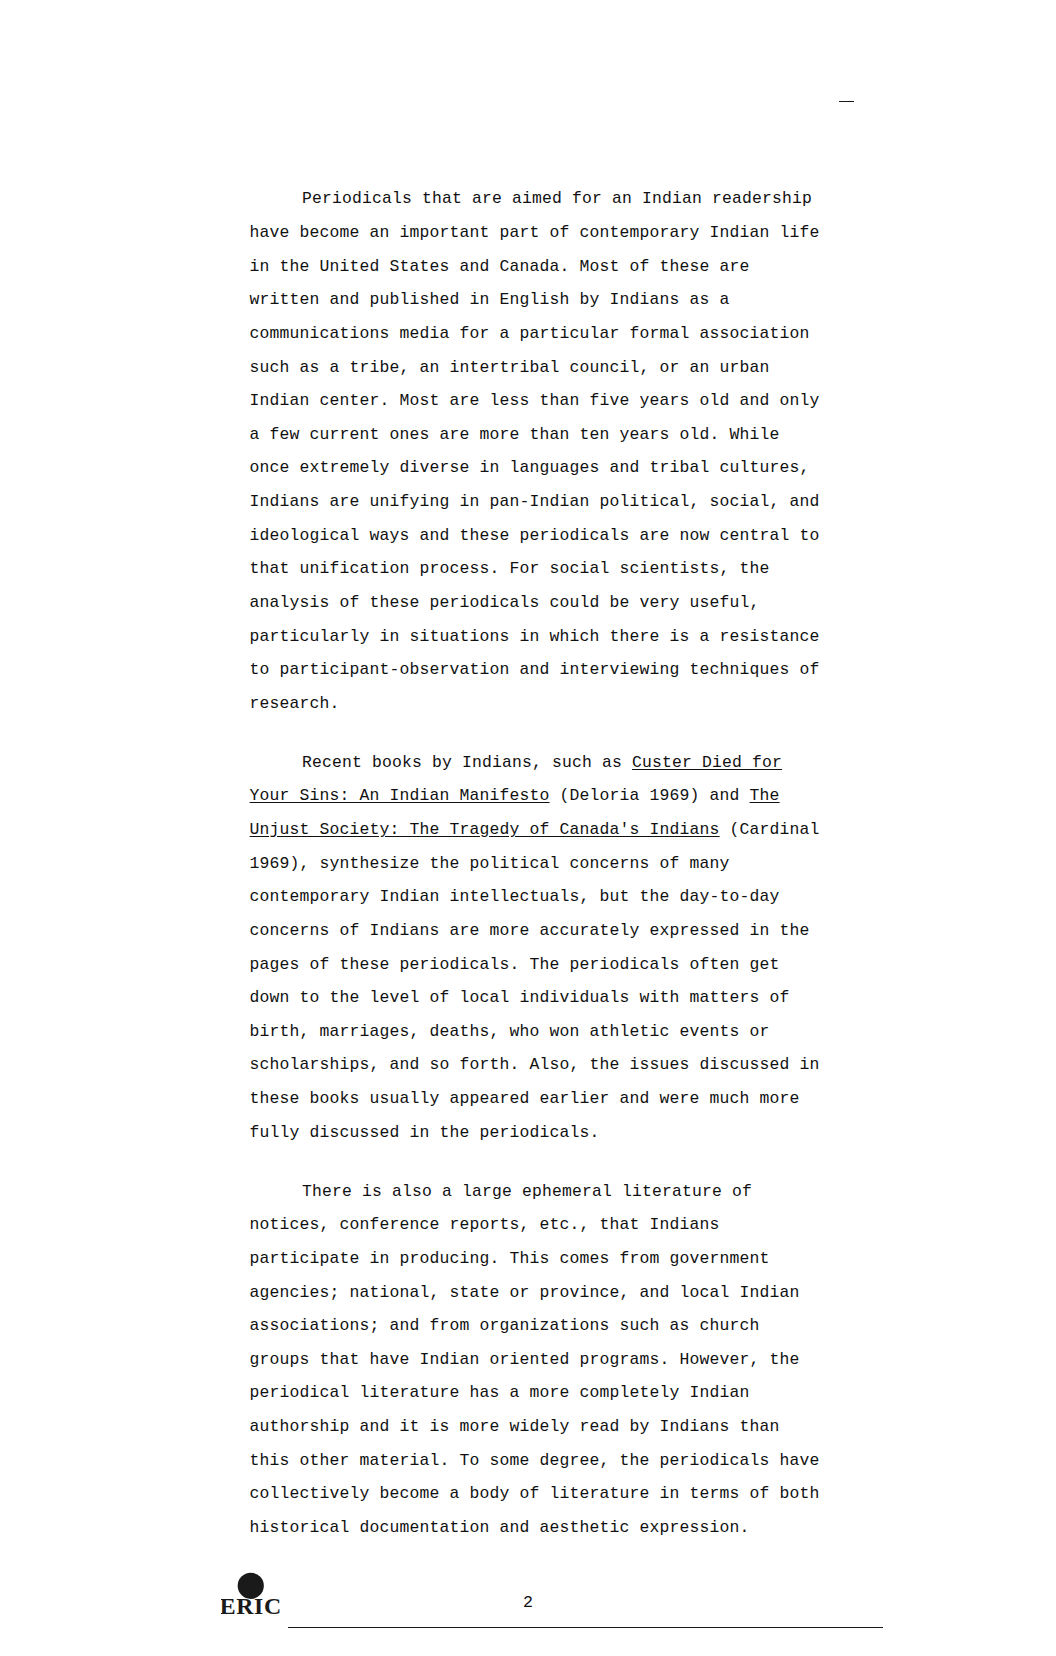Periodicals that are aimed for an Indian readership have become an important part of contemporary Indian life in the United States and Canada. Most of these are written and published in English by Indians as a communications media for a particular formal association such as a tribe, an intertribal council, or an urban Indian center. Most are less than five years old and only a few current ones are more than ten years old. While once extremely diverse in languages and tribal cultures, Indians are unifying in pan-Indian political, social, and ideological ways and these periodicals are now central to that unification process. For social scientists, the analysis of these periodicals could be very useful, particularly in situations in which there is a resistance to participant-observation and interviewing techniques of research.
Recent books by Indians, such as Custer Died for Your Sins: An Indian Manifesto (Deloria 1969) and The Unjust Society: The Tragedy of Canada's Indians (Cardinal 1969), synthesize the political concerns of many contemporary Indian intellectuals, but the day-to-day concerns of Indians are more accurately expressed in the pages of these periodicals. The periodicals often get down to the level of local individuals with matters of birth, marriages, deaths, who won athletic events or scholarships, and so forth. Also, the issues discussed in these books usually appeared earlier and were much more fully discussed in the periodicals.
There is also a large ephemeral literature of notices, conference reports, etc., that Indians participate in producing. This comes from government agencies; national, state or province, and local Indian associations; and from organizations such as church groups that have Indian oriented programs. However, the periodical literature has a more completely Indian authorship and it is more widely read by Indians than this other material. To some degree, the periodicals have collectively become a body of literature in terms of both historical documentation and aesthetic expression.
ERIC
2